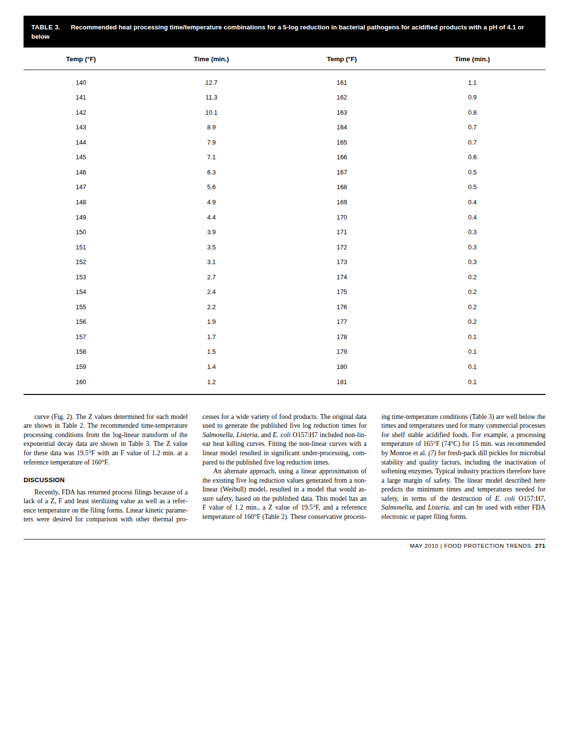TABLE 3. Recommended heat processing time/temperature combinations for a 5-log reduction in bacterial pathogens for acidified products with a pH of 4.1 or below
| Temp (°F) | Time (min.) | Temp (°F) | Time (min.) |
| --- | --- | --- | --- |
| 140 | 12.7 | 161 | 1.1 |
| 141 | 11.3 | 162 | 0.9 |
| 142 | 10.1 | 163 | 0.8 |
| 143 | 8.9 | 164 | 0.7 |
| 144 | 7.9 | 165 | 0.7 |
| 145 | 7.1 | 166 | 0.6 |
| 146 | 6.3 | 167 | 0.5 |
| 147 | 5.6 | 168 | 0.5 |
| 148 | 4.9 | 169 | 0.4 |
| 149 | 4.4 | 170 | 0.4 |
| 150 | 3.9 | 171 | 0.3 |
| 151 | 3.5 | 172 | 0.3 |
| 152 | 3.1 | 173 | 0.3 |
| 153 | 2.7 | 174 | 0.2 |
| 154 | 2.4 | 175 | 0.2 |
| 155 | 2.2 | 176 | 0.2 |
| 156 | 1.9 | 177 | 0.2 |
| 157 | 1.7 | 178 | 0.1 |
| 158 | 1.5 | 179 | 0.1 |
| 159 | 1.4 | 180 | 0.1 |
| 160 | 1.2 | 181 | 0.1 |
curve (Fig. 2). The Z values determined for each model are shown in Table 2. The recommended time-temperature processing conditions from the log-linear transform of the exponential decay data are shown in Table 3. The Z value for these data was 19.5°F with an F value of 1.2 min. at a reference temperature of 160°F.
DISCUSSION
Recently, FDA has returned process filings because of a lack of a Z, F and least sterilizing value as well as a reference temperature on the filing forms. Linear kinetic parameters were desired for comparison with other thermal processes for a wide variety of food products. The original data used to generate the published five log reduction times for Salmonella, Listeria, and E. coli O157:H7 included non-linear heat killing curves. Fitting the non-linear curves with a linear model resulted in significant under-processing, compared to the published five log reduction times.
An alternate approach, using a linear approximation of the existing five log reduction values generated from a non-linear (Weibull) model, resulted in a model that would assure safety, based on the published data. This model has an F value of 1.2 min., a Z value of 19.5°F, and a reference temperature of 160°F (Table 2). These conservative processing time-temperature conditions (Table 3) are well below the times and temperatures used for many commercial processes for shelf stable acidified foods. For example, a processing temperature of 165°F (74°C) for 15 min. was recommended by Monroe et al. (7) for fresh-pack dill pickles for microbial stability and quality factors, including the inactivation of softening enzymes. Typical industry practices therefore have a large margin of safety. The linear model described here predicts the minimum times and temperatures needed for safety, in terms of the destruction of E. coli O157:H7, Salmonella, and Listeria, and can be used with either FDA electronic or paper filing forms.
MAY 2010 | FOOD PROTECTION TRENDS 271